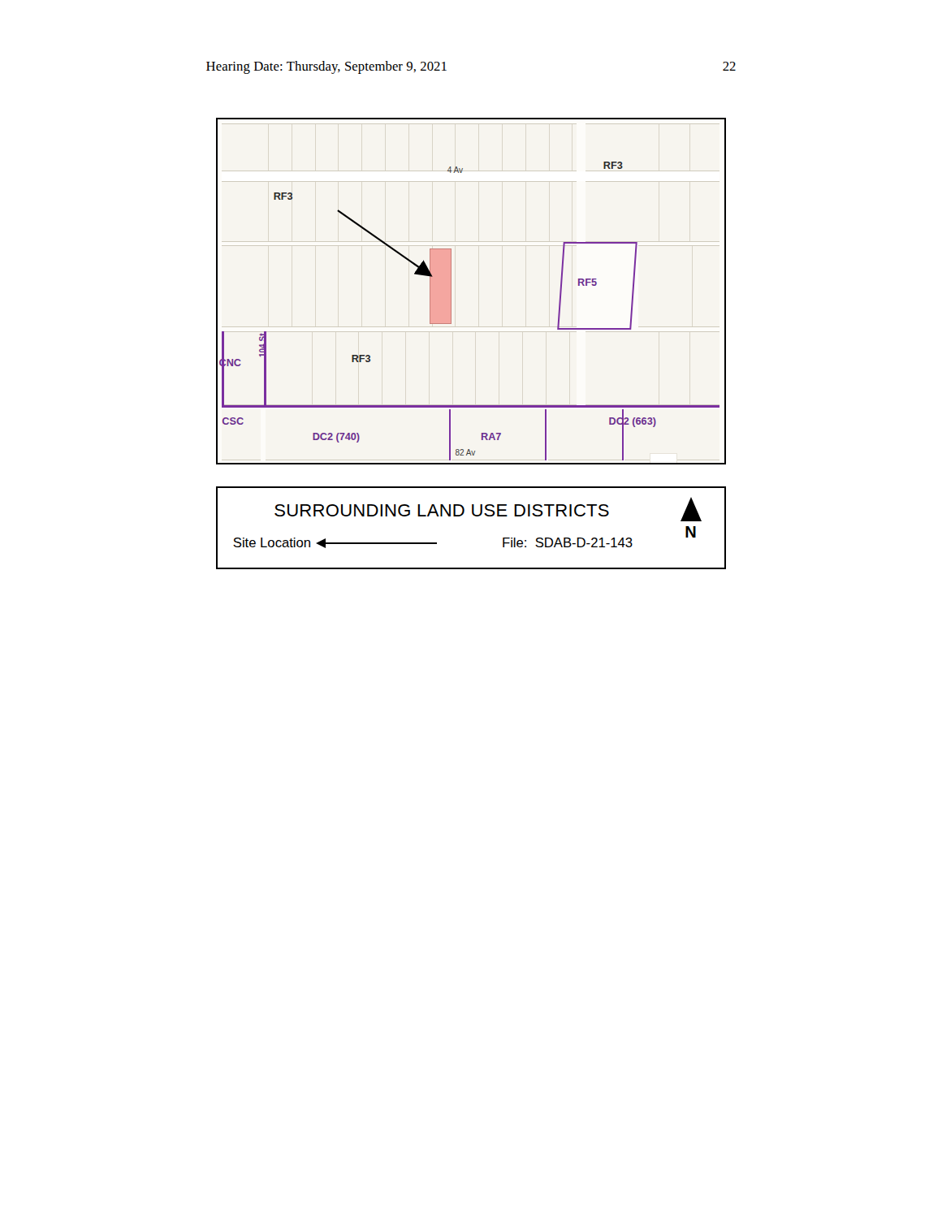Hearing Date: Thursday, September 9, 2021
22
4 Av
RF3
RF3
RF5
CNC
104 St
RF3
CSC
DC2 (740)
RA7
DC2 (663)
82 Av
N
SURROUNDING LAND USE DISTRICTS
Site Location
File: SDAB-D-21-143